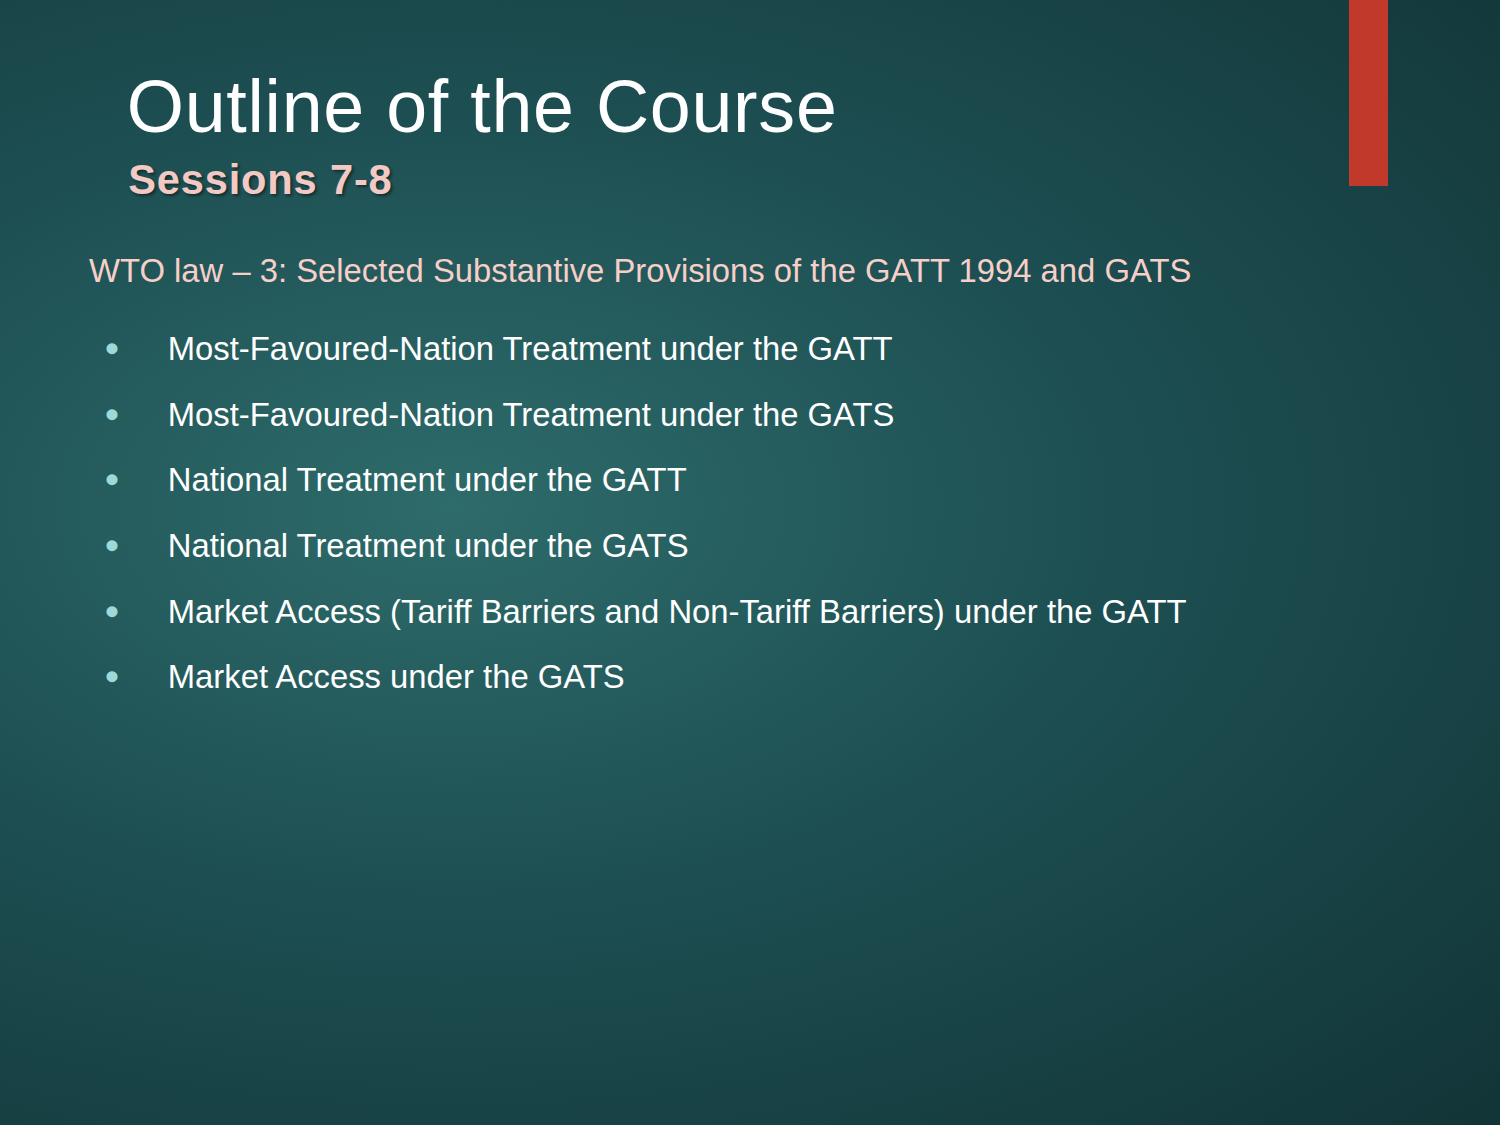Outline of the Course
Sessions 7-8
WTO law – 3: Selected Substantive Provisions of the GATT 1994 and GATS
Most-Favoured-Nation Treatment under the GATT
Most-Favoured-Nation Treatment under the GATS
National Treatment under the GATT
National Treatment under the GATS
Market Access (Tariff Barriers and Non-Tariff Barriers) under the GATT
Market Access under the GATS